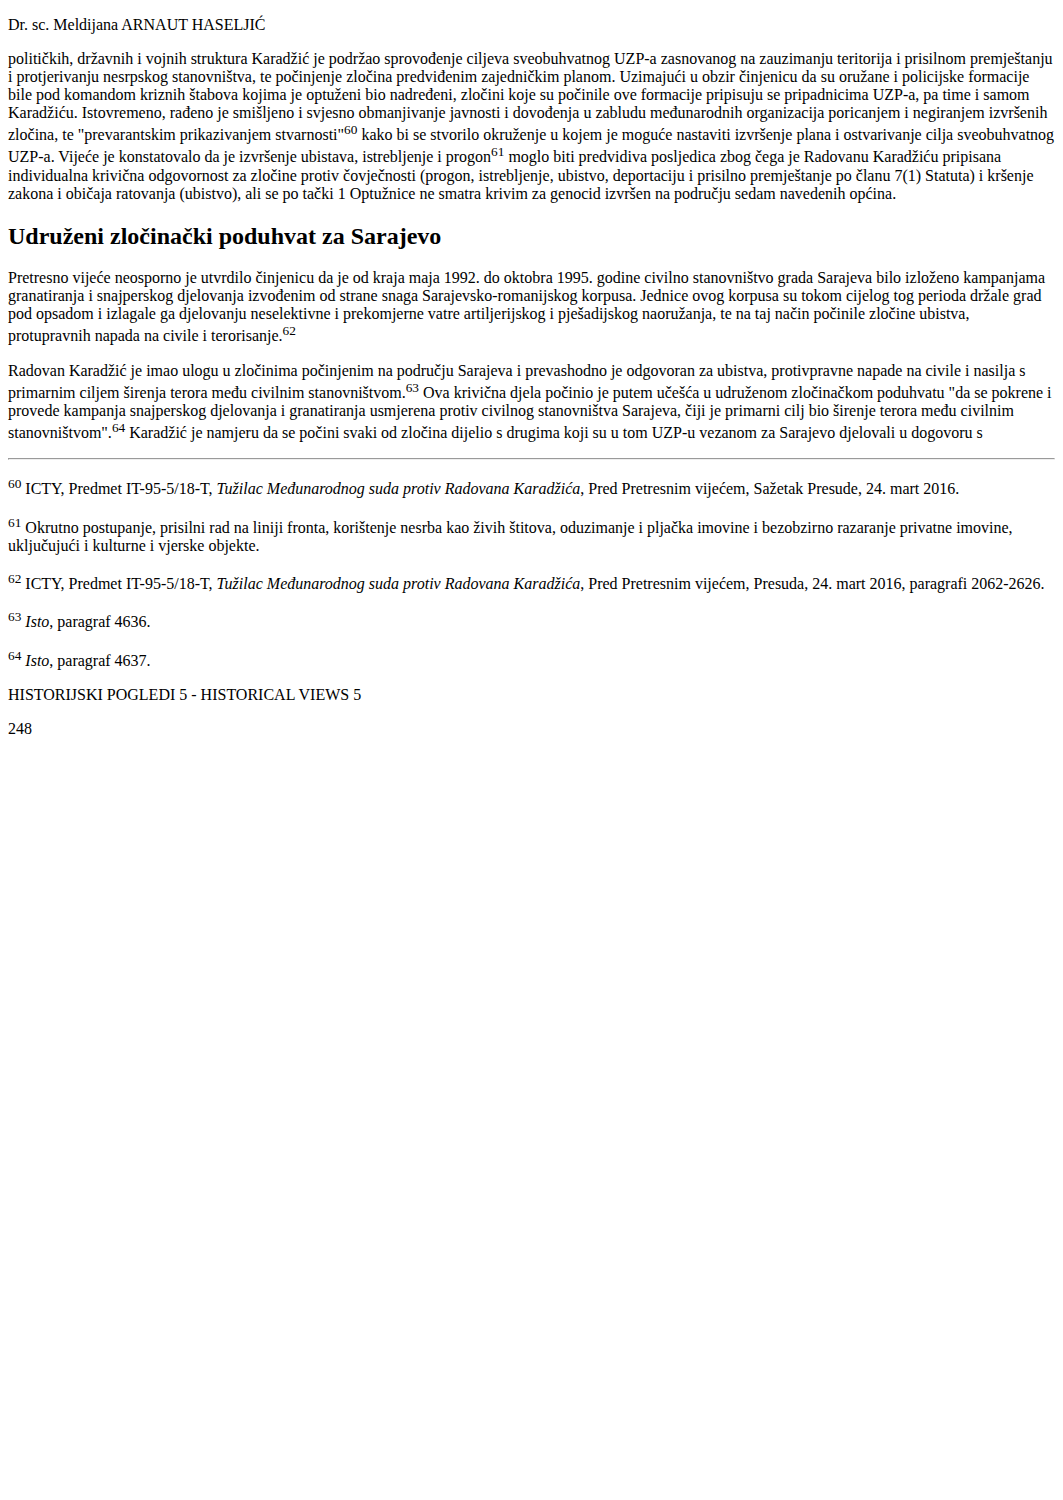Dr. sc. Meldijana ARNAUT HASELJIĆ
političkih, državnih i vojnih struktura Karadžić je podržao sprovođenje ciljeva sveobuhvatnog UZP-a zasnovanog na zauzimanju teritorija i prisilnom premještanju i protjerivanju nesrpskog stanovništva, te počinjenje zločina predviđenim zajedničkim planom. Uzimajući u obzir činjenicu da su oružane i policijske formacije bile pod komandom kriznih štabova kojima je optuženi bio nadređeni, zločini koje su počinile ove formacije pripisuju se pripadnicima UZP-a, pa time i samom Karadžiću. Istovremeno, rađeno je smišljeno i svjesno obmanjivanje javnosti i dovođenja u zabludu međunarodnih organizacija poricanjem i negiranjem izvršenih zločina, te "prevarantskim prikazivanjem stvarnosti"60 kako bi se stvorilo okruženje u kojem je moguće nastaviti izvršenje plana i ostvarivanje cilja sveobuhvatnog UZP-a. Vijeće je konstatovalo da je izvršenje ubistava, istrebljenje i progon61 moglo biti predvidiva posljedica zbog čega je Radovanu Karadžiću pripisana individualna krivična odgovornost za zločine protiv čovječnosti (progon, istrebljenje, ubistvo, deportaciju i prisilno premještanje po članu 7(1) Statuta) i kršenje zakona i običaja ratovanja (ubistvo), ali se po tački 1 Optužnice ne smatra krivim za genocid izvršen na području sedam navedenih općina.
Udruženi zločinački poduhvat za Sarajevo
Pretresno vijeće neosporno je utvrdilo činjenicu da je od kraja maja 1992. do oktobra 1995. godine civilno stanovništvo grada Sarajeva bilo izloženo kampanjama granatiranja i snajperskog djelovanja izvođenim od strane snaga Sarajevsko-romanijskog korpusa. Jednice ovog korpusa su tokom cijelog tog perioda držale grad pod opsadom i izlagale ga djelovanju neselektivne i prekomjerne vatre artiljerijskog i pješadijskog naoružanja, te na taj način počinile zločine ubistva, protupravnih napada na civile i terorisanje.62
Radovan Karadžić je imao ulogu u zločinima počinjenim na području Sarajeva i prevashodno je odgovoran za ubistva, protivpravne napade na civile i nasilja s primarnim ciljem širenja terora među civilnim stanovništvom.63 Ova krivična djela počinio je putem učešća u udruženom zločinačkom poduhvatu "da se pokrene i provede kampanja snajperskog djelovanja i granatiranja usmjerena protiv civilnog stanovništva Sarajeva, čiji je primarni cilj bio širenje terora među civilnim stanovništvom".64 Karadžić je namjeru da se počini svaki od zločina dijelio s drugima koji su u tom UZP-u vezanom za Sarajevo djelovali u dogovoru s
60 ICTY, Predmet IT-95-5/18-T, Tužilac Međunarodnog suda protiv Radovana Karadžića, Pred Pretresnim vijećem, Sažetak Presude, 24. mart 2016.
61 Okrutno postupanje, prisilni rad na liniji fronta, korištenje nesrba kao živih štitova, oduzimanje i pljačka imovine i bezobzirno razaranje privatne imovine, uključujući i kulturne i vjerske objekte.
62 ICTY, Predmet IT-95-5/18-T, Tužilac Međunarodnog suda protiv Radovana Karadžića, Pred Pretresnim vijećem, Presuda, 24. mart 2016, paragrafi 2062-2626.
63 Isto, paragraf 4636.
64 Isto, paragraf 4637.
HISTORIJSKI POGLEDI 5 - HISTORICAL VIEWS 5
248